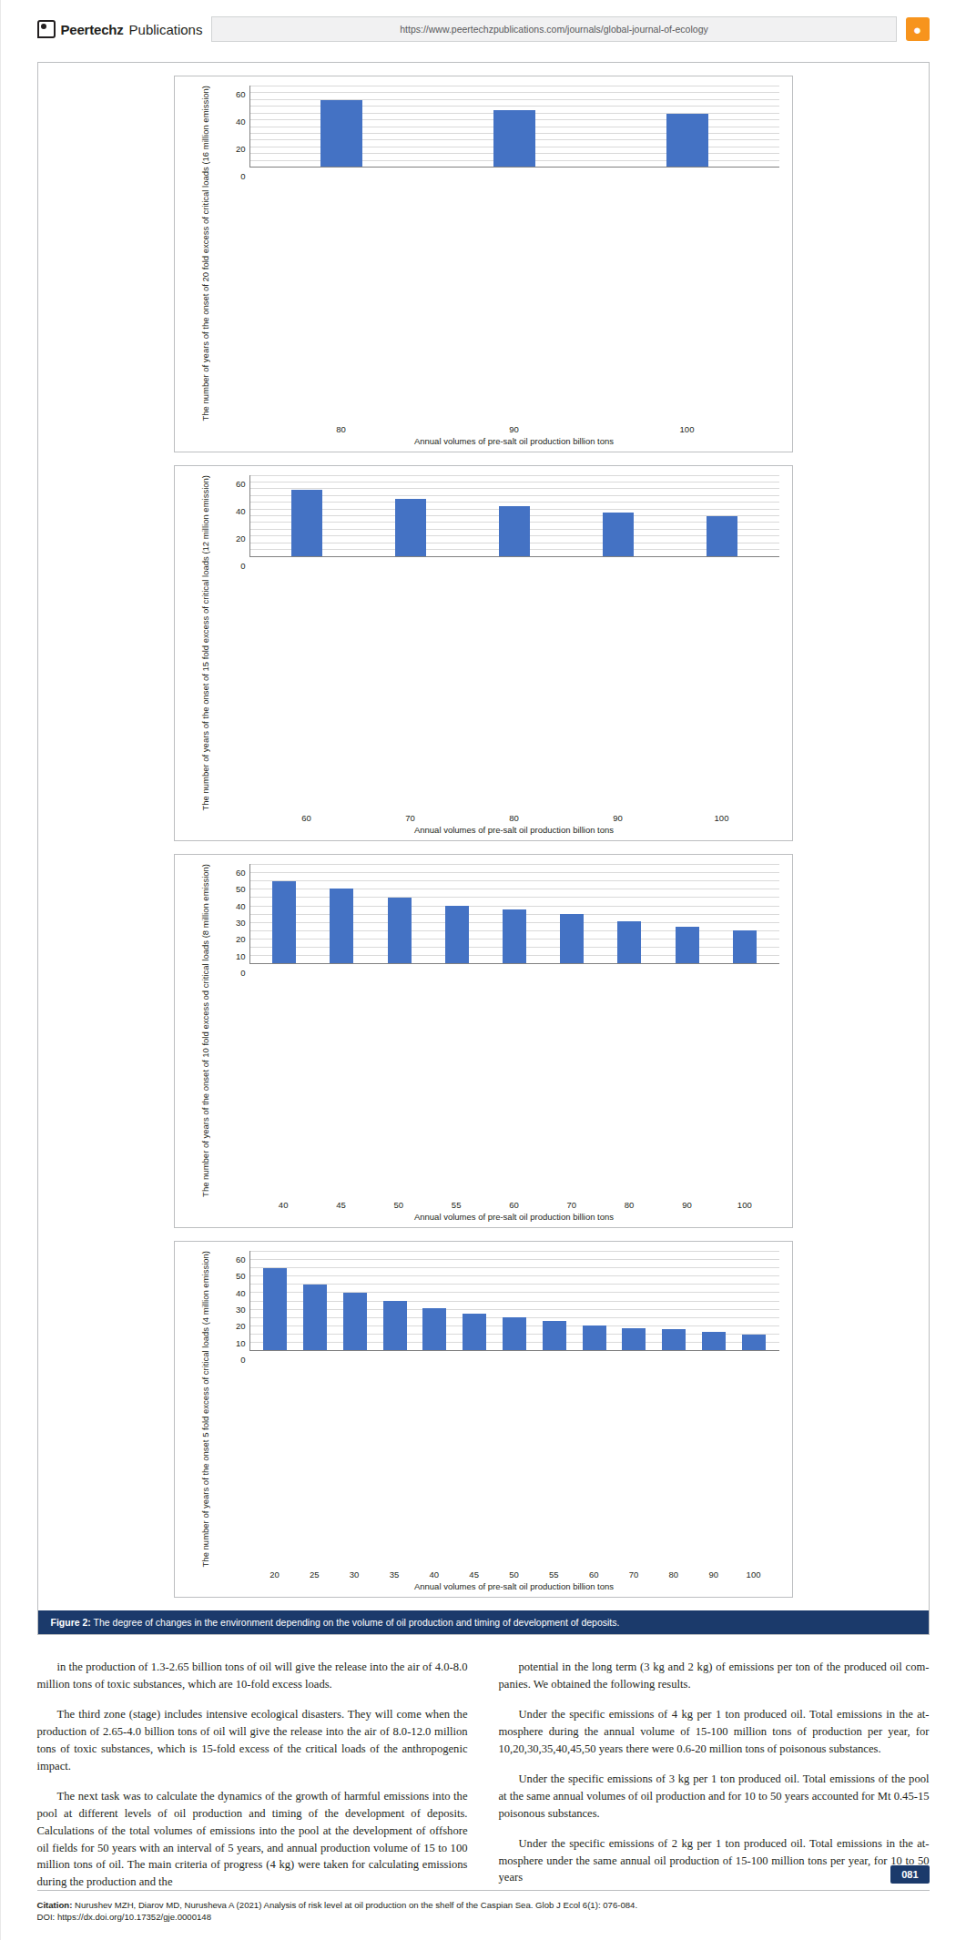Peertechz Publications
https://www.peertechzpublications.com/journals/global-journal-of-ecology
●
The number of years of the onset of 20 fold excess of critical loads (16 million emission)
60 40 20 0
8090100
Annual volumes of pre-salt oil production billion tons
The number of years of the onset of 15 fold excess of critical loads (12 million emission)
60 40 20 0
60708090100
Annual volumes of pre-salt oil production billion tons
The number of years of the onset of 10 fold excess od critical loads (8 million emission)
60 50 40 30 20 10 0
4045505560708090100
Annual volumes of pre-salt oil production billion tons
The number of years of the onset 5 fold excess of critical loads (4 million emission)
60 50 40 30 20 10 0
202530354045505560708090100
Annual volumes of pre-salt oil production billion tons
Figure 2: The degree of changes in the environment depending on the volume of oil production and timing of development of deposits.
in the production of 1.3-2.65 billion tons of oil will give the release into the air of 4.0-8.0 million tons of toxic substances, which are 10-fold excess loads.
The third zone (stage) includes intensive ecological disasters. They will come when the production of 2.65-4.0 billion tons of oil will give the release into the air of 8.0-12.0 million tons of toxic substances, which is 15-fold excess of the critical loads of the anthropogenic impact.
The next task was to calculate the dynamics of the growth of harmful emissions into the pool at different levels of oil production and timing of the development of deposits. Calculations of the total volumes of emissions into the pool at the development of offshore oil fields for 50 years with an interval of 5 years, and annual production volume of 15 to 100 million tons of oil. The main criteria of progress (4 kg) were taken for calculating emissions during the production and the
potential in the long term (3 kg and 2 kg) of emissions per ton of the produced oil companies. We obtained the following results.
Under the specific emissions of 4 kg per 1 ton produced oil. Total emissions in the atmosphere during the annual volume of 15-100 million tons of production per year, for 10,20,30,35,40,45,50 years there were 0.6-20 million tons of poisonous substances.
Under the specific emissions of 3 kg per 1 ton produced oil. Total emissions of the pool at the same annual volumes of oil production and for 10 to 50 years accounted for Mt 0.45-15 poisonous substances.
Under the specific emissions of 2 kg per 1 ton produced oil. Total emissions in the atmosphere under the same annual oil production of 15-100 million tons per year, for 10 to 50 years
081
Citation: Nurushev MZH, Diarov MD, Nurusheva A (2021) Analysis of risk level at oil production on the shelf of the Caspian Sea. Glob J Ecol 6(1): 076-084.
DOI: https://dx.doi.org/10.17352/gje.0000148